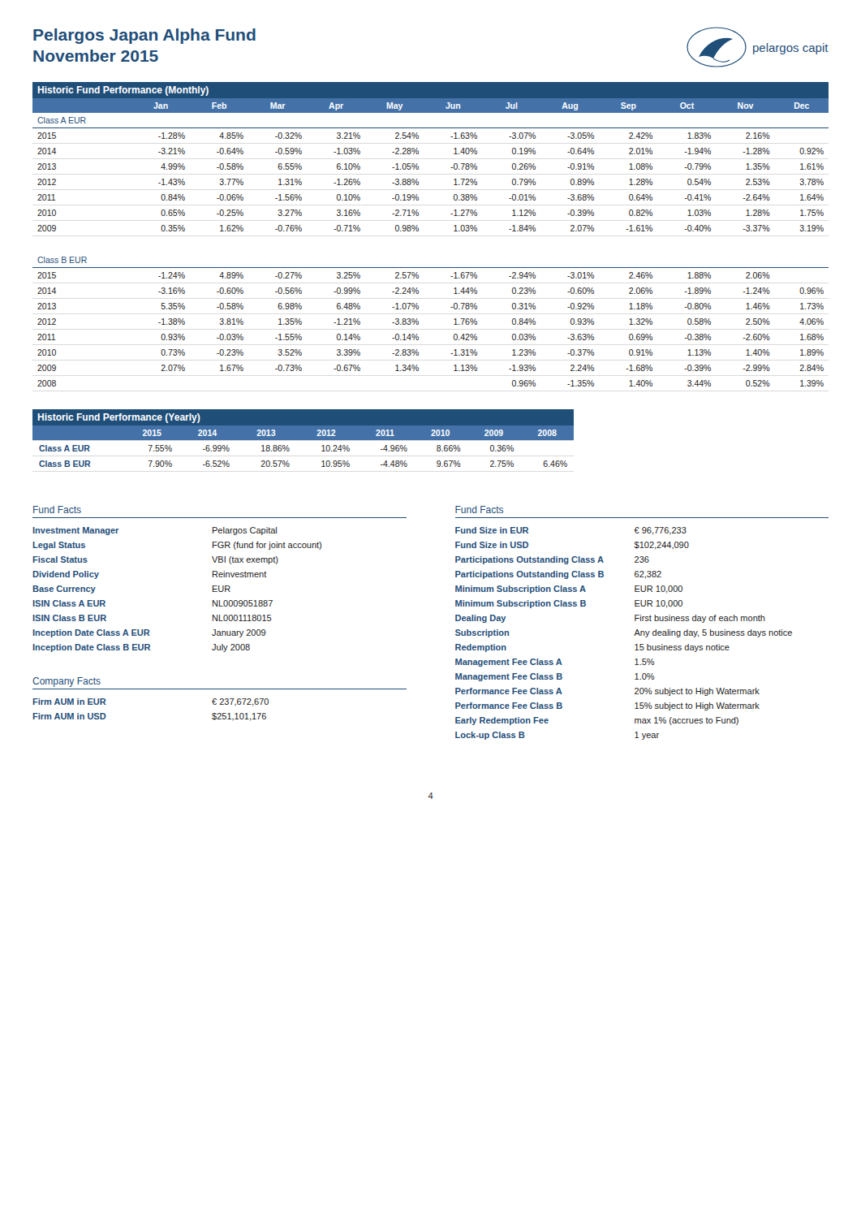Pelargos Japan Alpha FundNovember 2015
pelargos capital
Historic Fund Performance (Monthly)
| | Jan | Feb | Mar | Apr | May | Jun | Jul | Aug | Sep | Oct | Nov | Dec |
| --- | --- | --- | --- | --- | --- | --- | --- | --- | --- | --- | --- | --- |
| Class A EUR | |
| 2015 | -1.28% | 4.85% | -0.32% | 3.21% | 2.54% | -1.63% | -3.07% | -3.05% | 2.42% | 1.83% | 2.16% | |
| 2014 | -3.21% | -0.64% | -0.59% | -1.03% | -2.28% | 1.40% | 0.19% | -0.64% | 2.01% | -1.94% | -1.28% | 0.92% |
| 2013 | 4.99% | -0.58% | 6.55% | 6.10% | -1.05% | -0.78% | 0.26% | -0.91% | 1.08% | -0.79% | 1.35% | 1.61% |
| 2012 | -1.43% | 3.77% | 1.31% | -1.26% | -3.88% | 1.72% | 0.79% | 0.89% | 1.28% | 0.54% | 2.53% | 3.78% |
| 2011 | 0.84% | -0.06% | -1.56% | 0.10% | -0.19% | 0.38% | -0.01% | -3.68% | 0.64% | -0.41% | -2.64% | 1.64% |
| 2010 | 0.65% | -0.25% | 3.27% | 3.16% | -2.71% | -1.27% | 1.12% | -0.39% | 0.82% | 1.03% | 1.28% | 1.75% |
| 2009 | 0.35% | 1.62% | -0.76% | -0.71% | 0.98% | 1.03% | -1.84% | 2.07% | -1.61% | -0.40% | -3.37% | 3.19% |
| Class B EUR | |
| 2015 | -1.24% | 4.89% | -0.27% | 3.25% | 2.57% | -1.67% | -2.94% | -3.01% | 2.46% | 1.88% | 2.06% | |
| 2014 | -3.16% | -0.60% | -0.56% | -0.99% | -2.24% | 1.44% | 0.23% | -0.60% | 2.06% | -1.89% | -1.24% | 0.96% |
| 2013 | 5.35% | -0.58% | 6.98% | 6.48% | -1.07% | -0.78% | 0.31% | -0.92% | 1.18% | -0.80% | 1.46% | 1.73% |
| 2012 | -1.38% | 3.81% | 1.35% | -1.21% | -3.83% | 1.76% | 0.84% | 0.93% | 1.32% | 0.58% | 2.50% | 4.06% |
| 2011 | 0.93% | -0.03% | -1.55% | 0.14% | -0.14% | 0.42% | 0.03% | -3.63% | 0.69% | -0.38% | -2.60% | 1.68% |
| 2010 | 0.73% | -0.23% | 3.52% | 3.39% | -2.83% | -1.31% | 1.23% | -0.37% | 0.91% | 1.13% | 1.40% | 1.89% |
| 2009 | 2.07% | 1.67% | -0.73% | -0.67% | 1.34% | 1.13% | -1.93% | 2.24% | -1.68% | -0.39% | -2.99% | 2.84% |
| 2008 | | | | | | | 0.96% | -1.35% | 1.40% | 3.44% | 0.52% | 1.39% |
Historic Fund Performance (Yearly)
| | 2015 | 2014 | 2013 | 2012 | 2011 | 2010 | 2009 | 2008 |
| --- | --- | --- | --- | --- | --- | --- | --- | --- |
| Class A EUR | 7.55% | -6.99% | 18.86% | 10.24% | -4.96% | 8.66% | 0.36% | |
| Class B EUR | 7.90% | -6.52% | 20.57% | 10.95% | -4.48% | 9.67% | 2.75% | 6.46% |
Fund Facts
| Investment Manager | Pelargos Capital |
| Legal Status | FGR (fund for joint account) |
| Fiscal Status | VBI (tax exempt) |
| Dividend Policy | Reinvestment |
| Base Currency | EUR |
| ISIN Class A EUR | NL0009051887 |
| ISIN Class B EUR | NL0001118015 |
| Inception Date Class A EUR | January 2009 |
| Inception Date Class B EUR | July 2008 |
Company Facts
| Firm AUM in EUR | € 237,672,670 |
| Firm AUM in USD | $251,101,176 |
Fund Facts
| Fund Size in EUR | € 96,776,233 |
| Fund Size in USD | $102,244,090 |
| Participations Outstanding Class A | 236 |
| Participations Outstanding Class B | 62,382 |
| Minimum Subscription Class A | EUR 10,000 |
| Minimum Subscription Class B | EUR 10,000 |
| Dealing Day | First business day of each month |
| Subscription | Any dealing day, 5 business days notice |
| Redemption | 15 business days notice |
| Management Fee Class A | 1.5% |
| Management Fee Class B | 1.0% |
| Performance Fee Class A | 20% subject to High Watermark |
| Performance Fee Class B | 15% subject to High Watermark |
| Early Redemption Fee | max 1% (accrues to Fund) |
| Lock-up Class B | 1 year |
4